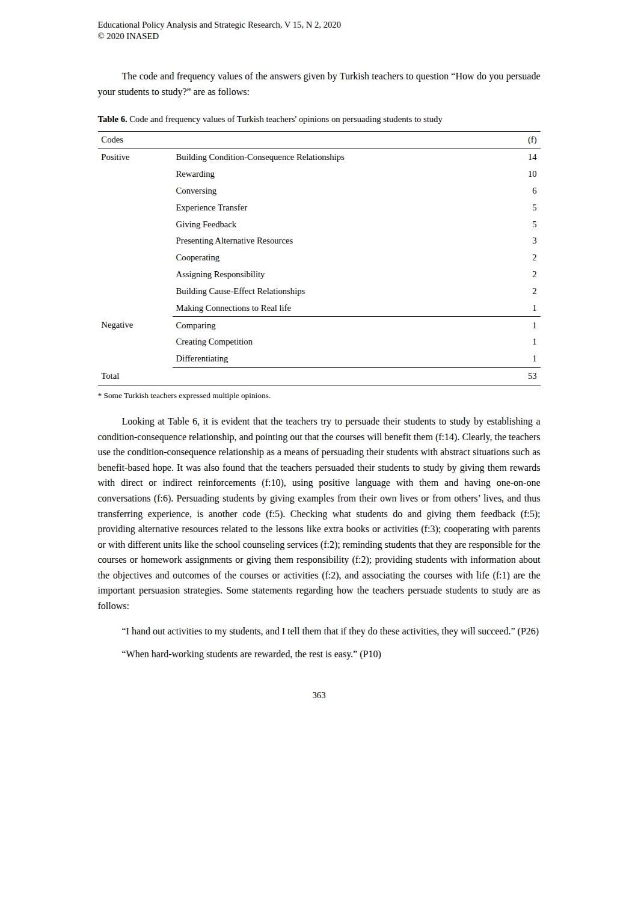Educational Policy Analysis and Strategic Research, V 15, N 2, 2020
© 2020 INASED
The code and frequency values of the answers given by Turkish teachers to question “How do you persuade your students to study?” are as follows:
Table 6. Code and frequency values of Turkish teachers' opinions on persuading students to study
| Codes | (f) |
| --- | --- |
| Positive | Building Condition-Consequence Relationships | 14 |
| Rewarding | 10 |
| Conversing | 6 |
| Experience Transfer | 5 |
| Giving Feedback | 5 |
| Presenting Alternative Resources | 3 |
| Cooperating | 2 |
| Assigning Responsibility | 2 |
| Building Cause-Effect Relationships | 2 |
| Making Connections to Real life | 1 |
| Negative | Comparing | 1 |
| Creating Competition | 1 |
| Differentiating | 1 |
| Total | 53 |
* Some Turkish teachers expressed multiple opinions.
Looking at Table 6, it is evident that the teachers try to persuade their students to study by establishing a condition-consequence relationship, and pointing out that the courses will benefit them (f:14). Clearly, the teachers use the condition-consequence relationship as a means of persuading their students with abstract situations such as benefit-based hope. It was also found that the teachers persuaded their students to study by giving them rewards with direct or indirect reinforcements (f:10), using positive language with them and having one-on-one conversations (f:6). Persuading students by giving examples from their own lives or from others’ lives, and thus transferring experience, is another code (f:5). Checking what students do and giving them feedback (f:5); providing alternative resources related to the lessons like extra books or activities (f:3); cooperating with parents or with different units like the school counseling services (f:2); reminding students that they are responsible for the courses or homework assignments or giving them responsibility (f:2); providing students with information about the objectives and outcomes of the courses or activities (f:2), and associating the courses with life (f:1) are the important persuasion strategies. Some statements regarding how the teachers persuade students to study are as follows:
“I hand out activities to my students, and I tell them that if they do these activities, they will succeed.” (P26)
“When hard-working students are rewarded, the rest is easy.” (P10)
363